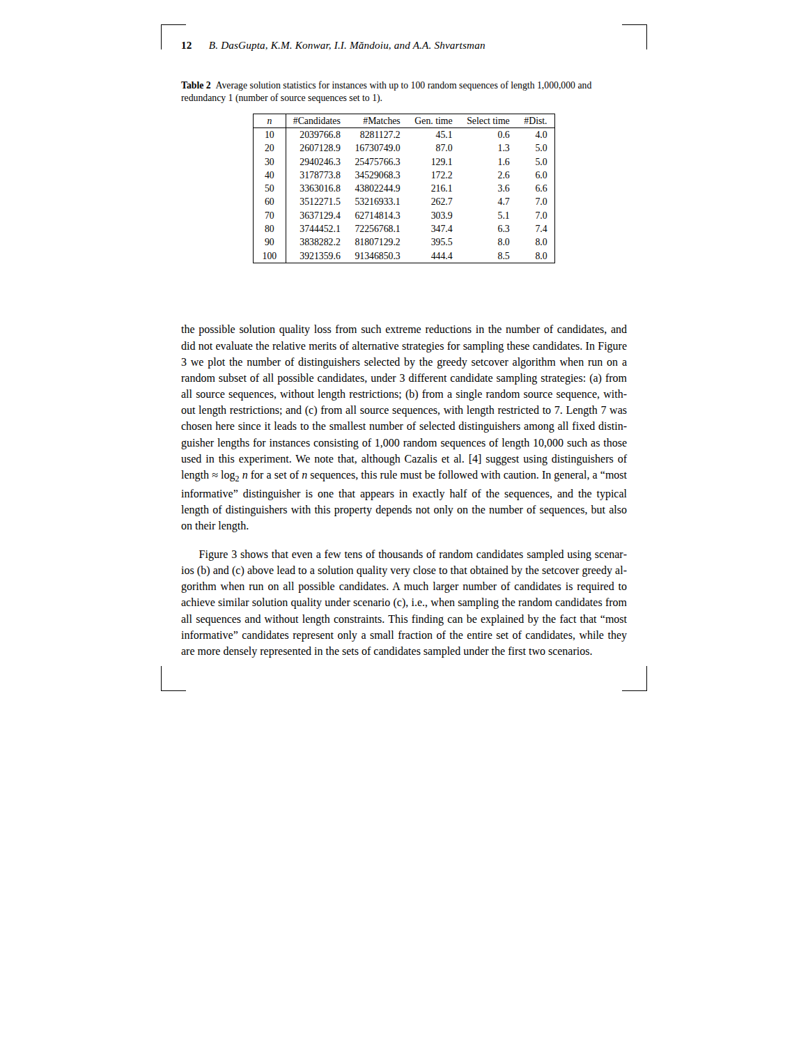12 B. DasGupta, K.M. Konwar, I.I. Măndoiu, and A.A. Shvartsman
Table 2 Average solution statistics for instances with up to 100 random sequences of length 1,000,000 and redundancy 1 (number of source sequences set to 1).
| n | #Candidates | #Matches | Gen. time | Select time | #Dist. |
| --- | --- | --- | --- | --- | --- |
| 10 | 2039766.8 | 8281127.2 | 45.1 | 0.6 | 4.0 |
| 20 | 2607128.9 | 16730749.0 | 87.0 | 1.3 | 5.0 |
| 30 | 2940246.3 | 25475766.3 | 129.1 | 1.6 | 5.0 |
| 40 | 3178773.8 | 34529068.3 | 172.2 | 2.6 | 6.0 |
| 50 | 3363016.8 | 43802244.9 | 216.1 | 3.6 | 6.6 |
| 60 | 3512271.5 | 53216933.1 | 262.7 | 4.7 | 7.0 |
| 70 | 3637129.4 | 62714814.3 | 303.9 | 5.1 | 7.0 |
| 80 | 3744452.1 | 72256768.1 | 347.4 | 6.3 | 7.4 |
| 90 | 3838282.2 | 81807129.2 | 395.5 | 8.0 | 8.0 |
| 100 | 3921359.6 | 91346850.3 | 444.4 | 8.5 | 8.0 |
the possible solution quality loss from such extreme reductions in the number of candidates, and did not evaluate the relative merits of alternative strategies for sampling these candidates. In Figure 3 we plot the number of distinguishers selected by the greedy setcover algorithm when run on a random subset of all possible candidates, under 3 different candidate sampling strategies: (a) from all source sequences, without length restrictions; (b) from a single random source sequence, without length restrictions; and (c) from all source sequences, with length restricted to 7. Length 7 was chosen here since it leads to the smallest number of selected distinguishers among all fixed distinguisher lengths for instances consisting of 1,000 random sequences of length 10,000 such as those used in this experiment. We note that, although Cazalis et al. [4] suggest using distinguishers of length ≈ log2 n for a set of n sequences, this rule must be followed with caution. In general, a “most informative” distinguisher is one that appears in exactly half of the sequences, and the typical length of distinguishers with this property depends not only on the number of sequences, but also on their length.
Figure 3 shows that even a few tens of thousands of random candidates sampled using scenarios (b) and (c) above lead to a solution quality very close to that obtained by the setcover greedy algorithm when run on all possible candidates. A much larger number of candidates is required to achieve similar solution quality under scenario (c), i.e., when sampling the random candidates from all sequences and without length constraints. This finding can be explained by the fact that “most informative” candidates represent only a small fraction of the entire set of candidates, while they are more densely represented in the sets of candidates sampled under the first two scenarios.